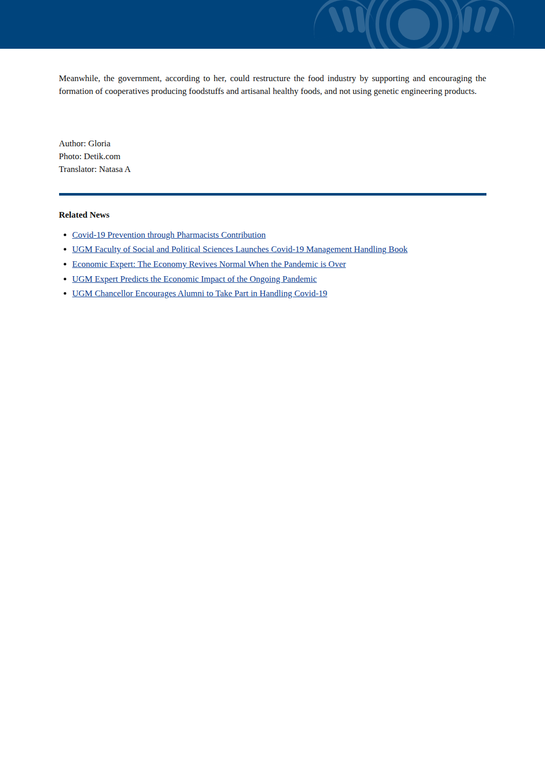Meanwhile, the government, according to her, could restructure the food industry by supporting and encouraging the formation of cooperatives producing foodstuffs and artisanal healthy foods, and not using genetic engineering products.
Author: Gloria Photo: Detik.com Translator: Natasa A
Related News
Covid-19 Prevention through Pharmacists Contribution
UGM Faculty of Social and Political Sciences Launches Covid-19 Management Handling Book
Economic Expert: The Economy Revives Normal When the Pandemic is Over
UGM Expert Predicts the Economic Impact of the Ongoing Pandemic
UGM Chancellor Encourages Alumni to Take Part in Handling Covid-19